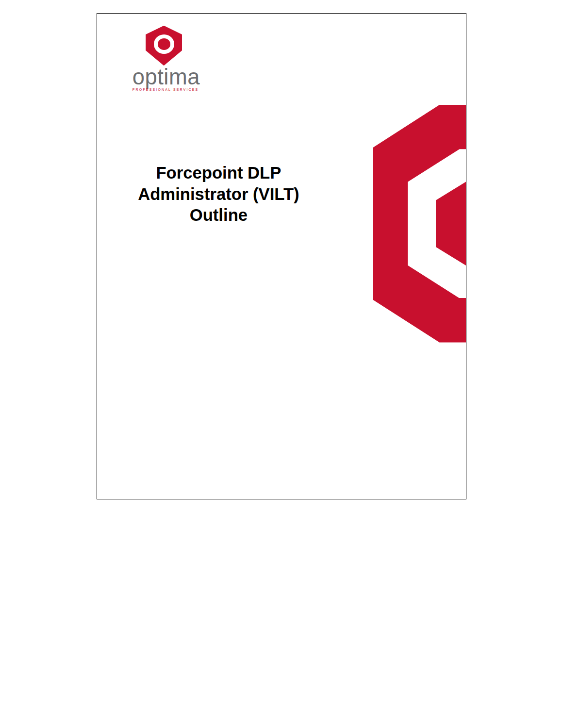optima
PROFESSIONAL SERVICES
Forcepoint DLP Administrator (VILT) Outline